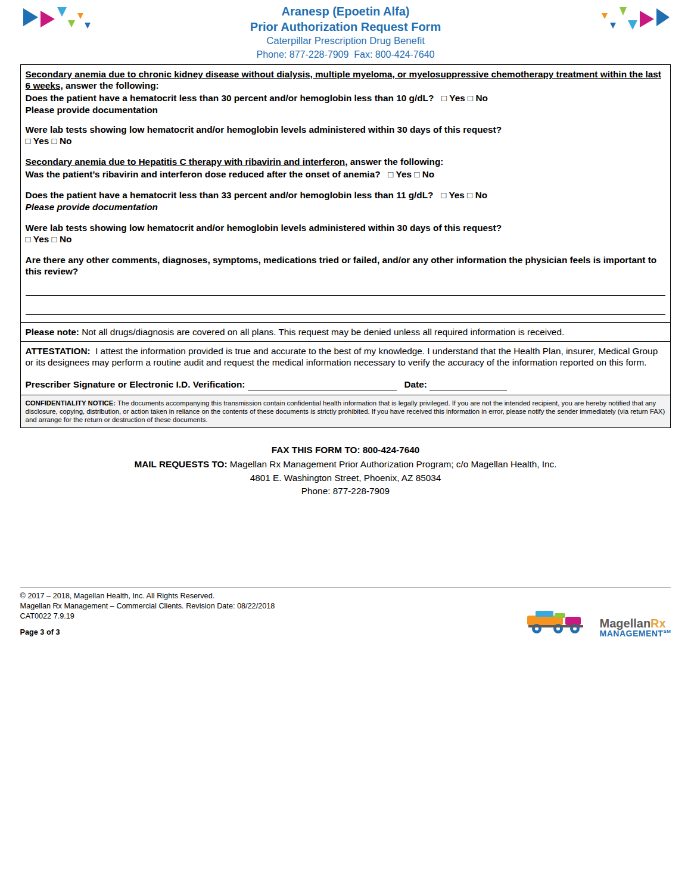Aranesp (Epoetin Alfa)
Prior Authorization Request Form
Caterpillar Prescription Drug Benefit
Phone: 877-228-7909 Fax: 800-424-7640
| Secondary anemia due to chronic kidney disease without dialysis, multiple myeloma, or myelosuppressive chemotherapy treatment within the last 6 weeks, answer the following: Does the patient have a hematocrit less than 30 percent and/or hemoglobin less than 10 g/dL? □ Yes □ No Please provide documentation Were lab tests showing low hematocrit and/or hemoglobin levels administered within 30 days of this request? □ Yes □ No Secondary anemia due to Hepatitis C therapy with ribavirin and interferon , answer the following: Was the patient’s ribavirin and interferon dose reduced after the onset of anemia? □ Yes □ No Does the patient have a hematocrit less than 33 percent and/or hemoglobin less than 11 g/dL? □ Yes □ No Please provide documentation Were lab tests showing low hematocrit and/or hemoglobin levels administered within 30 days of this request? □ Yes □ No Are there any other comments, diagnoses, symptoms, medications tried or failed, and/or any other information the physician feels is important to this review? |
| Please note: Not all drugs/diagnosis are covered on all plans. This request may be denied unless all required information is received. |
| ATTESTATION: I attest the information provided is true and accurate to the best of my knowledge. I understand that the Health Plan, insurer, Medical Group or its designees may perform a routine audit and request the medical information necessary to verify the accuracy of the information reported on this form. Prescriber Signature or Electronic I.D. Verification: Date: |
| CONFIDENTIALITY NOTICE: The documents accompanying this transmission contain confidential health information that is legally privileged. If you are not the intended recipient, you are hereby notified that any disclosure, copying, distribution, or action taken in reliance on the contents of these documents is strictly prohibited. If you have received this information in error, please notify the sender immediately (via return FAX) and arrange for the return or destruction of these documents. |
FAX THIS FORM TO: 800-424-7640
MAIL REQUESTS TO: Magellan Rx Management Prior Authorization Program; c/o Magellan Health, Inc.
4801 E. Washington Street, Phoenix, AZ 85034
Phone: 877-228-7909
© 2017 – 2018, Magellan Health, Inc. All Rights Reserved.
Magellan Rx Management – Commercial Clients. Revision Date: 08/22/2018
CAT0022 7.9.19
Page 3 of 3
MagellanRx
MANAGEMENTSM